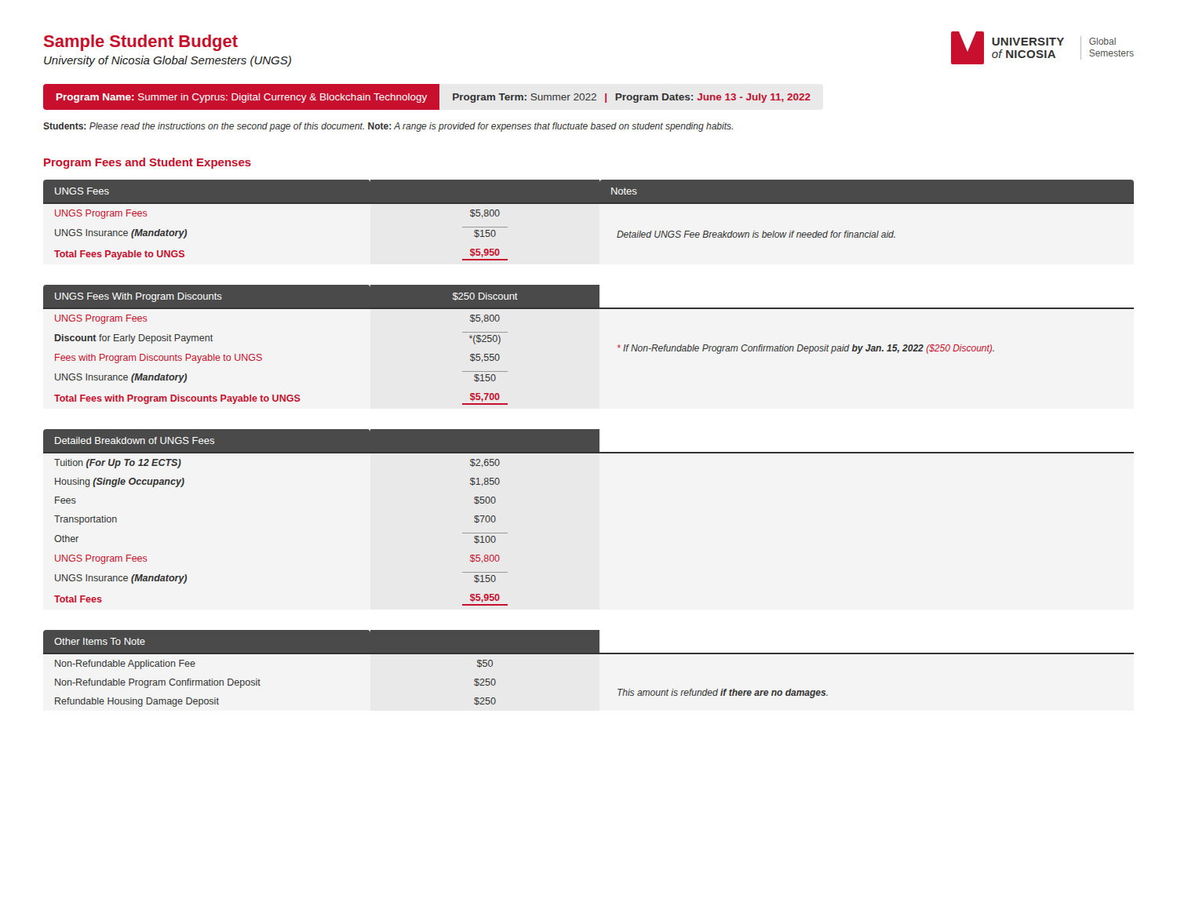Sample Student Budget
University of Nicosia Global Semesters (UNGS)
UNIVERSITY
of NICOSIA
Global
Semesters
Program Name: Summer in Cyprus: Digital Currency & Blockchain Technology
Program Term: Summer 2022 | Program Dates: June 13 - July 11, 2022
Students: Please read the instructions on the second page of this document. Note: A range is provided for expenses that fluctuate based on student spending habits.
Program Fees and Student Expenses
| UNGS Fees | | Notes |
| --- | --- | --- |
| UNGS Program Fees | $5,800 | Detailed UNGS Fee Breakdown is below if needed for financial aid. |
| UNGS Insurance (Mandatory) | $150 |
| Total Fees Payable to UNGS | $5,950 |
| UNGS Fees With Program Discounts | $250 Discount | |
| --- | --- | --- |
| UNGS Program Fees | $5,800 | * If Non-Refundable Program Confirmation Deposit paid by Jan. 15, 2022 ($250 Discount) . |
| Discount for Early Deposit Payment | *($250) |
| Fees with Program Discounts Payable to UNGS | $5,550 |
| UNGS Insurance (Mandatory) | $150 |
| Total Fees with Program Discounts Payable to UNGS | $5,700 | |
| Detailed Breakdown of UNGS Fees | | |
| --- | --- | --- |
| Tuition (For Up To 12 ECTS) | $2,650 | |
| Housing (Single Occupancy) | $1,850 |
| Fees | $500 |
| Transportation | $700 |
| Other | $100 |
| UNGS Program Fees | $5,800 |
| UNGS Insurance (Mandatory) | $150 |
| Total Fees | $5,950 |
| Other Items To Note | | |
| --- | --- | --- |
| Non-Refundable Application Fee | $50 | This amount is refunded if there are no damages . |
| Non-Refundable Program Confirmation Deposit | $250 |
| Refundable Housing Damage Deposit | $250 |